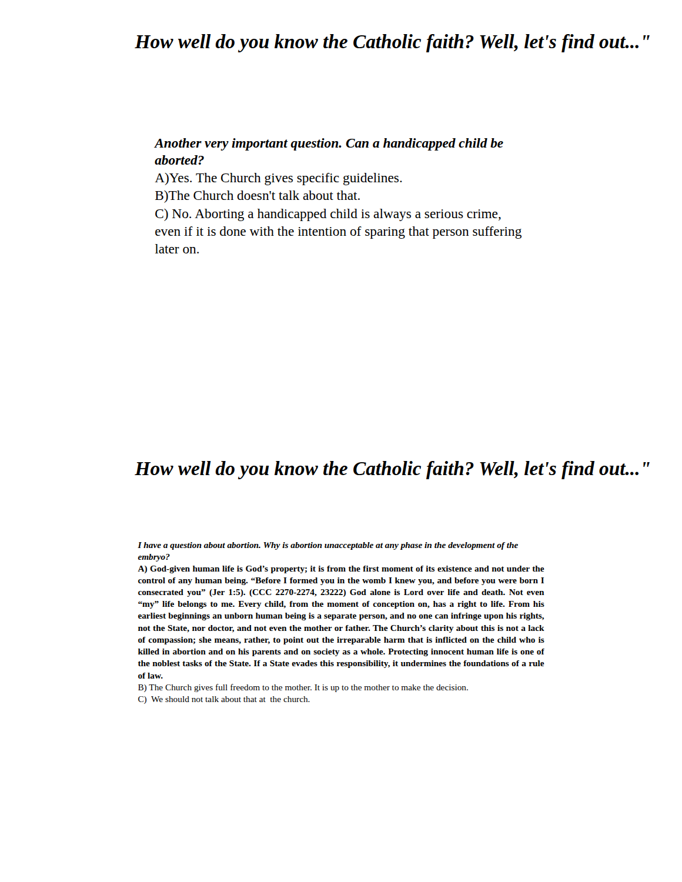How well do you know the Catholic faith? Well, let's find out..."
Another very important question. Can a handicapped child be aborted?
A)Yes. The Church gives specific guidelines.
B)The Church doesn't talk about that.
C) No. Aborting a handicapped child is always a serious crime, even if it is done with the intention of sparing that person suffering later on.
How well do you know the Catholic faith? Well, let's find out..."
I have a question about abortion. Why is abortion unacceptable at any phase in the development of the embryo?
A) God-given human life is God’s property; it is from the first moment of its existence and not under the control of any human being. “Before I formed you in the womb I knew you, and before you were born I consecrated you” (Jer 1:5). (CCC 2270-2274, 23222) God alone is Lord over life and death. Not even “my” life belongs to me. Every child, from the moment of conception on, has a right to life. From his earliest beginnings an unborn human being is a separate person, and no one can infringe upon his rights, not the State, nor doctor, and not even the mother or father. The Church’s clarity about this is not a lack of compassion; she means, rather, to point out the irreparable harm that is inflicted on the child who is killed in abortion and on his parents and on society as a whole. Protecting innocent human life is one of the noblest tasks of the State. If a State evades this responsibility, it undermines the foundations of a rule of law.
B) The Church gives full freedom to the mother. It is up to the mother to make the decision.
C) We should not talk about that at the church.